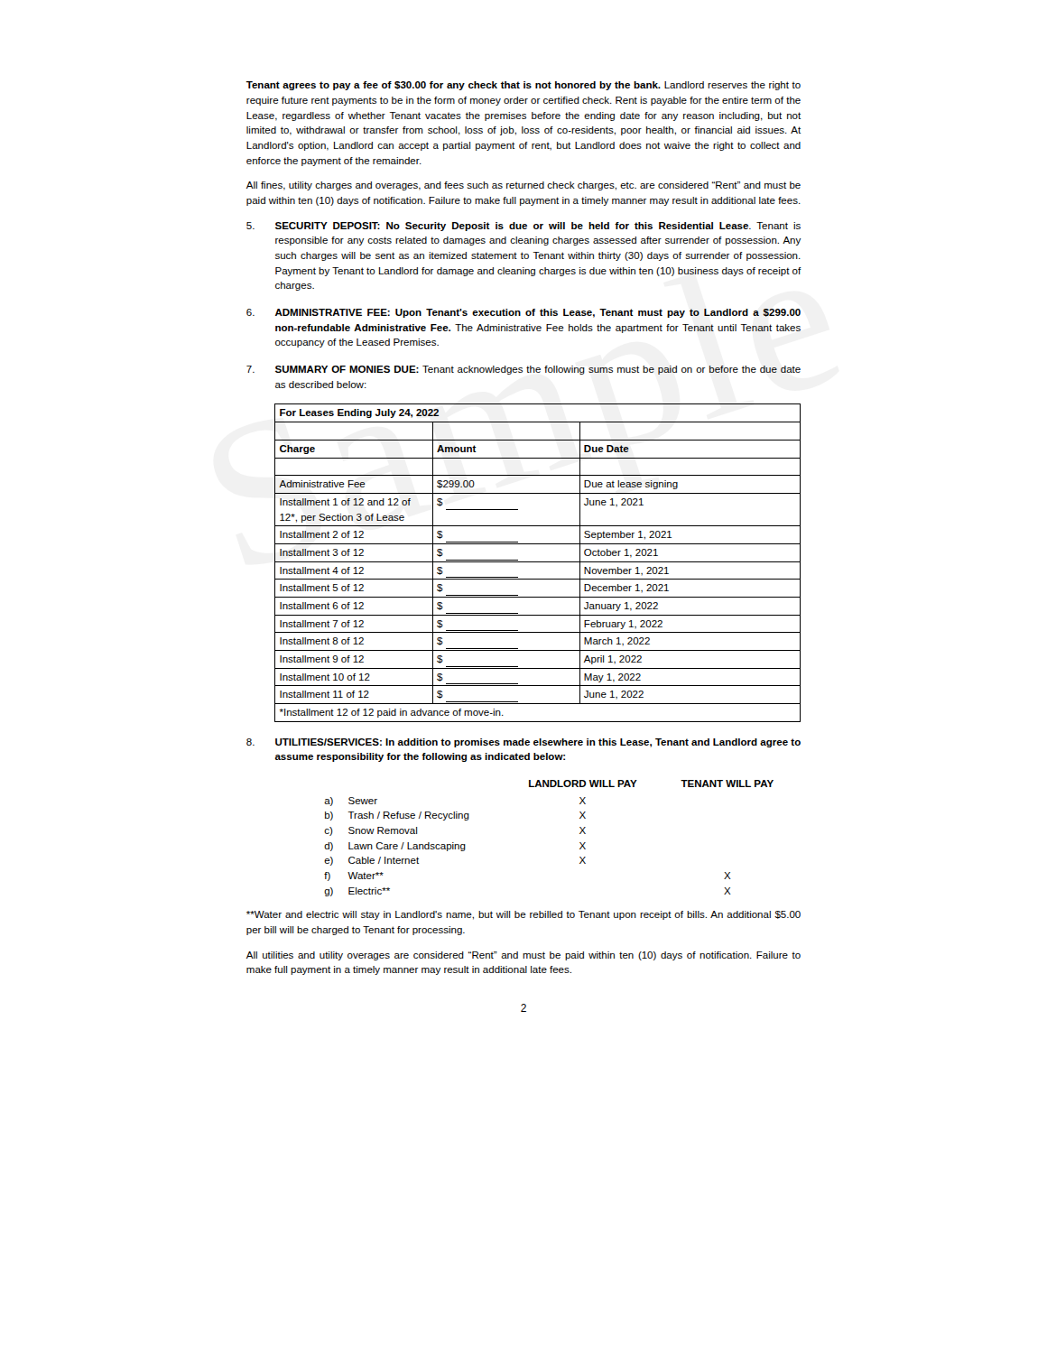Sample
Tenant agrees to pay a fee of $30.00 for any check that is not honored by the bank. Landlord reserves the right to require future rent payments to be in the form of money order or certified check. Rent is payable for the entire term of the Lease, regardless of whether Tenant vacates the premises before the ending date for any reason including, but not limited to, withdrawal or transfer from school, loss of job, loss of co-residents, poor health, or financial aid issues. At Landlord's option, Landlord can accept a partial payment of rent, but Landlord does not waive the right to collect and enforce the payment of the remainder.
All fines, utility charges and overages, and fees such as returned check charges, etc. are considered “Rent” and must be paid within ten (10) days of notification. Failure to make full payment in a timely manner may result in additional late fees.
5. SECURITY DEPOSIT: No Security Deposit is due or will be held for this Residential Lease. Tenant is responsible for any costs related to damages and cleaning charges assessed after surrender of possession. Any such charges will be sent as an itemized statement to Tenant within thirty (30) days of surrender of possession. Payment by Tenant to Landlord for damage and cleaning charges is due within ten (10) business days of receipt of charges.
6. ADMINISTRATIVE FEE: Upon Tenant's execution of this Lease, Tenant must pay to Landlord a $299.00 non-refundable Administrative Fee. The Administrative Fee holds the apartment for Tenant until Tenant takes occupancy of the Leased Premises.
7. SUMMARY OF MONIES DUE: Tenant acknowledges the following sums must be paid on or before the due date as described below:
| For Leases Ending July 24, 2022 |
| Charge | Amount | Due Date |
| Administrative Fee | $299.00 | Due at lease signing |
| Installment 1 of 12 and 12 of 12*, per Section 3 of Lease | $ | June 1, 2021 |
| Installment 2 of 12 | $ | September 1, 2021 |
| Installment 3 of 12 | $ | October 1, 2021 |
| Installment 4 of 12 | $ | November 1, 2021 |
| Installment 5 of 12 | $ | December 1, 2021 |
| Installment 6 of 12 | $ | January 1, 2022 |
| Installment 7 of 12 | $ | February 1, 2022 |
| Installment 8 of 12 | $ | March 1, 2022 |
| Installment 9 of 12 | $ | April 1, 2022 |
| Installment 10 of 12 | $ | May 1, 2022 |
| Installment 11 of 12 | $ | June 1, 2022 |
| *Installment 12 of 12 paid in advance of move-in. |
8. UTILITIES/SERVICES: In addition to promises made elsewhere in this Lease, Tenant and Landlord agree to assume responsibility for the following as indicated below:
| | | LANDLORD WILL PAY | TENANT WILL PAY |
| --- | --- | --- | --- |
| a) | Sewer | X | |
| b) | Trash / Refuse / Recycling | X | |
| c) | Snow Removal | X | |
| d) | Lawn Care / Landscaping | X | |
| e) | Cable / Internet | X | |
| f) | Water** | | X |
| g) | Electric** | | X |
**Water and electric will stay in Landlord's name, but will be rebilled to Tenant upon receipt of bills. An additional $5.00 per bill will be charged to Tenant for processing.
All utilities and utility overages are considered “Rent” and must be paid within ten (10) days of notification. Failure to make full payment in a timely manner may result in additional late fees.
2